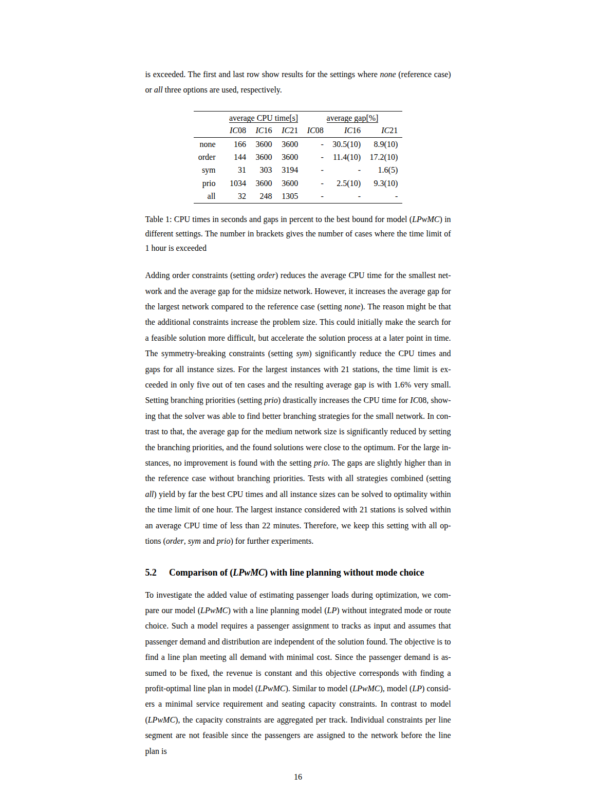is exceeded. The first and last row show results for the settings where none (reference case) or all three options are used, respectively.
| | average CPU time[s] | average gap[%] |
| --- | --- | --- |
| | IC 08 | IC 16 | IC 21 | IC 08 | IC 16 | IC 21 |
| none | 166 | 3600 | 3600 | - | 30.5(10) | 8.9(10) |
| order | 144 | 3600 | 3600 | - | 11.4(10) | 17.2(10) |
| sym | 31 | 303 | 3194 | - | - | 1.6(5) |
| prio | 1034 | 3600 | 3600 | - | 2.5(10) | 9.3(10) |
| all | 32 | 248 | 1305 | - | - | - |
Table 1: CPU times in seconds and gaps in percent to the best bound for model (LPwMC) in different settings. The number in brackets gives the number of cases where the time limit of 1 hour is exceeded
Adding order constraints (setting order) reduces the average CPU time for the smallest network and the average gap for the midsize network. However, it increases the average gap for the largest network compared to the reference case (setting none). The reason might be that the additional constraints increase the problem size. This could initially make the search for a feasible solution more difficult, but accelerate the solution process at a later point in time. The symmetry-breaking constraints (setting sym) significantly reduce the CPU times and gaps for all instance sizes. For the largest instances with 21 stations, the time limit is exceeded in only five out of ten cases and the resulting average gap is with 1.6% very small. Setting branching priorities (setting prio) drastically increases the CPU time for IC08, showing that the solver was able to find better branching strategies for the small network. In contrast to that, the average gap for the medium network size is significantly reduced by setting the branching priorities, and the found solutions were close to the optimum. For the large instances, no improvement is found with the setting prio. The gaps are slightly higher than in the reference case without branching priorities. Tests with all strategies combined (setting all) yield by far the best CPU times and all instance sizes can be solved to optimality within the time limit of one hour. The largest instance considered with 21 stations is solved within an average CPU time of less than 22 minutes. Therefore, we keep this setting with all options (order, sym and prio) for further experiments.
5.2 Comparison of (LPwMC) with line planning without mode choice
To investigate the added value of estimating passenger loads during optimization, we compare our model (LPwMC) with a line planning model (LP) without integrated mode or route choice. Such a model requires a passenger assignment to tracks as input and assumes that passenger demand and distribution are independent of the solution found. The objective is to find a line plan meeting all demand with minimal cost. Since the passenger demand is assumed to be fixed, the revenue is constant and this objective corresponds with finding a profit-optimal line plan in model (LPwMC). Similar to model (LPwMC), model (LP) considers a minimal service requirement and seating capacity constraints. In contrast to model (LPwMC), the capacity constraints are aggregated per track. Individual constraints per line segment are not feasible since the passengers are assigned to the network before the line plan is
16